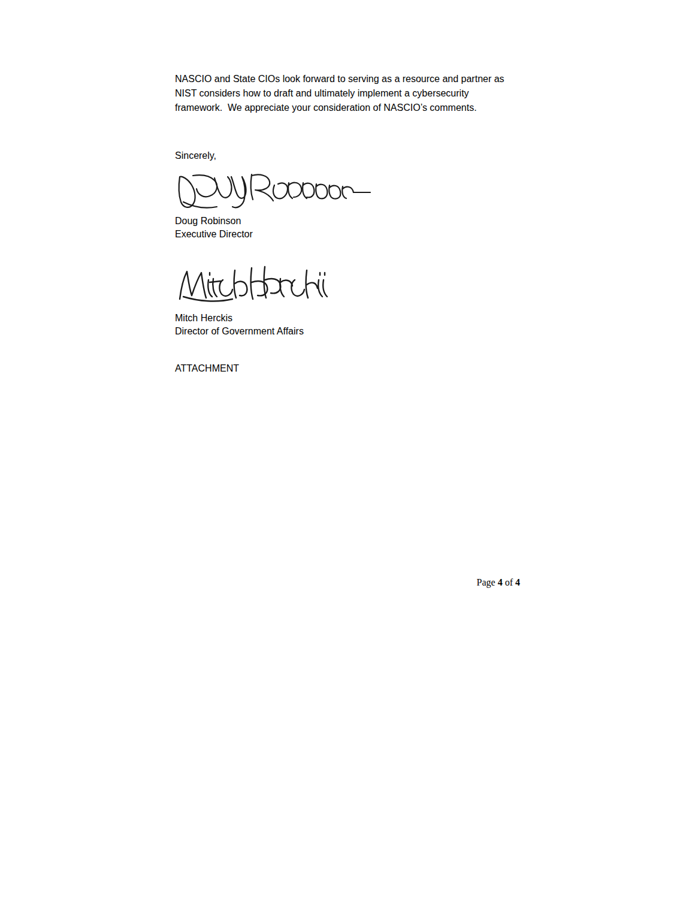NASCIO and State CIOs look forward to serving as a resource and partner as NIST considers how to draft and ultimately implement a cybersecurity framework. We appreciate your consideration of NASCIO’s comments.
Sincerely,
Doug Robinson
Executive Director
Mitch Herckis
Director of Government Affairs
ATTACHMENT
Page 4 of 4